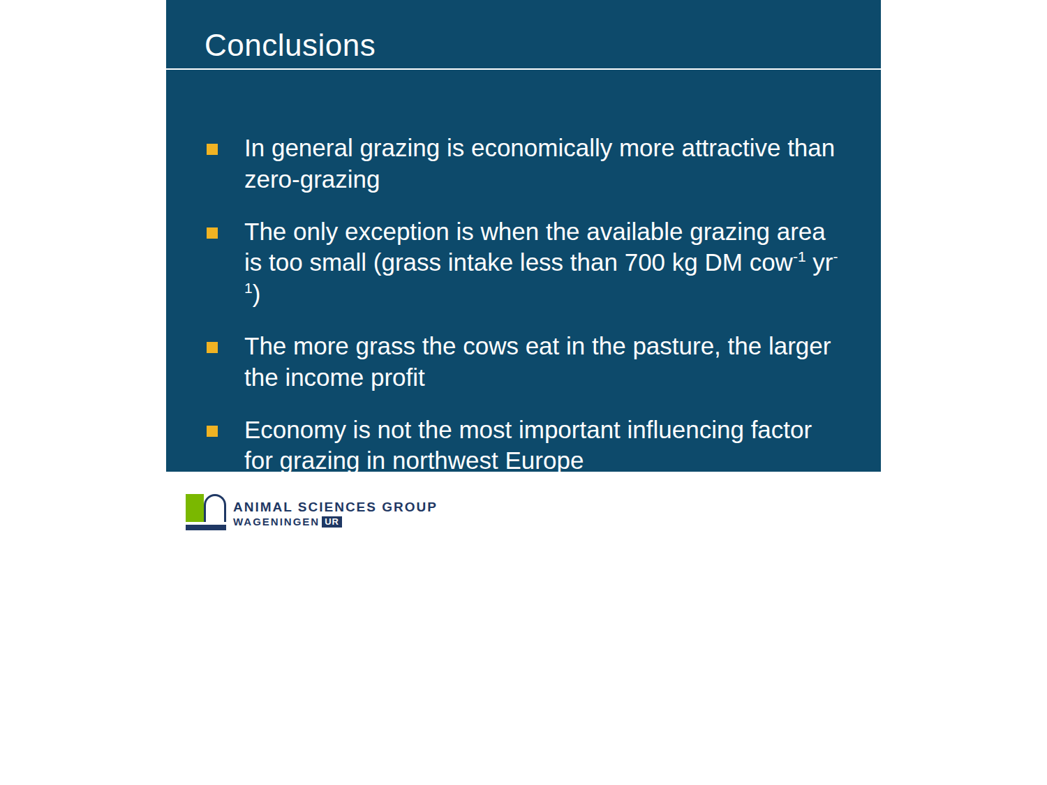Conclusions
In general grazing is economically more attractive than zero-grazing
The only exception is when the available grazing area is too small (grass intake less than 700 kg DM cow-1 yr-1)
The more grass the cows eat in the pasture, the larger the income profit
Economy is not the most important influencing factor for grazing in northwest Europe
ANIMAL SCIENCES GROUP
WAGENINGEN UR